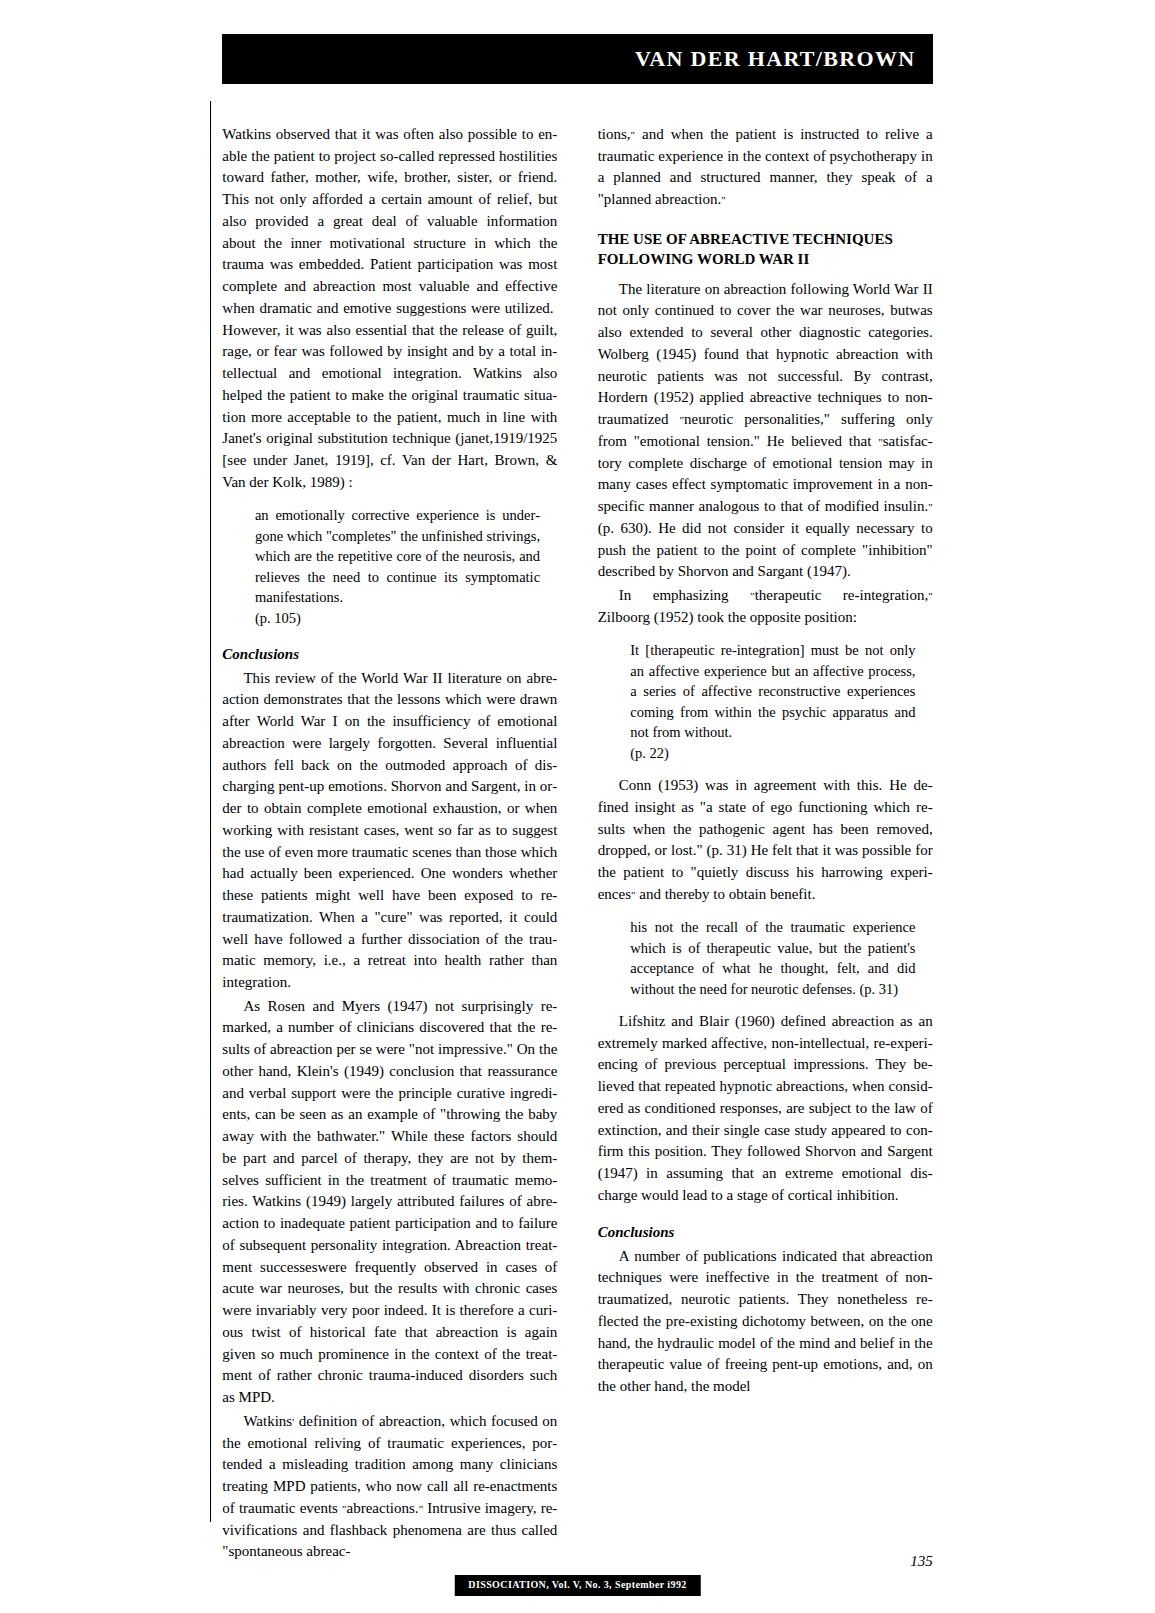VAN DER HART/BROWN
Watkins observed that it was often also possible to enable the patient to project so-called repressed hostilities toward father, mother, wife, brother, sister, or friend. This not only afforded a certain amount of relief, but also provided a great deal of valuable information about the inner motivational structure in which the trauma was embedded. Patient participation was most complete and abreaction most valuable and effective when dramatic and emotive suggestions were utilized. However, it was also essential that the release of guilt, rage, or fear was followed by insight and by a total intellectual and emotional integration. Watkins also helped the patient to make the original traumatic situation more acceptable to the patient, much in line with Janet's original substitution technique (janet,1919/1925 [see under Janet, 1919], cf. Van der Hart, Brown, & Van der Kolk, 1989) :
an emotionally corrective experience is undergone which "completes" the unfinished strivings, which are the repetitive core of the neurosis, and relieves the need to continue its symptomatic manifestations.
(p. 105)
Conclusions
This review of the World War II literature on abreaction demonstrates that the lessons which were drawn after World War I on the insufficiency of emotional abreaction were largely forgotten. Several influential authors fell back on the outmoded approach of discharging pent-up emotions. Shorvon and Sargent, in order to obtain complete emotional exhaustion, or when working with resistant cases, went so far as to suggest the use of even more traumatic scenes than those which had actually been experienced. One wonders whether these patients might well have been exposed to re-traumatization. When a "cure" was reported, it could well have followed a further dissociation of the traumatic memory, i.e., a retreat into health rather than integration.
As Rosen and Myers (1947) not surprisingly remarked, a number of clinicians discovered that the results of abreaction per se were "not impressive." On the other hand, Klein's (1949) conclusion that reassurance and verbal support were the principle curative ingredients, can be seen as an example of "throwing the baby away with the bathwater." While these factors should be part and parcel of therapy, they are not by themselves sufficient in the treatment of traumatic memories. Watkins (1949) largely attributed failures of abreaction to inadequate patient participation and to failure of subsequent personality integration. Abreaction treatment successeswere frequently observed in cases of acute war neuroses, but the results with chronic cases were invariably very poor indeed. It is therefore a curious twist of historical fate that abreaction is again given so much prominence in the context of the treatment of rather chronic trauma-induced disorders such as MPD.
Watkins' definition of abreaction, which focused on the emotional reliving of traumatic experiences, portended a misleading tradition among many clinicians treating MPD patients, who now call all re-enactments of traumatic events "abreactions." Intrusive imagery, revivifications and flashback phenomena are thus called "spontaneous abreac-
tions," and when the patient is instructed to relive a traumatic experience in the context of psychotherapy in a planned and structured manner, they speak of a "planned abreaction."
THE USE OF ABREACTIVE TECHNIQUES
FOLLOWING WORLD WAR II
The literature on abreaction following World War II not only continued to cover the war neuroses, butwas also extended to several other diagnostic categories. Wolberg (1945) found that hypnotic abreaction with neurotic patients was not successful. By contrast, Hordern (1952) applied abreactive techniques to non-traumatized "neurotic personalities," suffering only from "emotional tension." He believed that "satisfactory complete discharge of emotional tension may in many cases effect symptomatic improvement in a non-specific manner analogous to that of modified insulin." (p. 630). He did not consider it equally necessary to push the patient to the point of complete "inhibition" described by Shorvon and Sargant (1947).
In emphasizing "therapeutic re-integration," Zilboorg (1952) took the opposite position:
It [therapeutic re-integration] must be not only an affective experience but an affective process, a series of affective reconstructive experiences coming from within the psychic apparatus and not from without.
(p. 22)
Conn (1953) was in agreement with this. He defined insight as "a state of ego functioning which results when the pathogenic agent has been removed, dropped, or lost." (p. 31) He felt that it was possible for the patient to "quietly discuss his harrowing experiences" and thereby to obtain benefit.
his not the recall of the traumatic experience which is of therapeutic value, but the patient's acceptance of what he thought, felt, and did without the need for neurotic defenses. (p. 31)
Lifshitz and Blair (1960) defined abreaction as an extremely marked affective, non-intellectual, re-experiencing of previous perceptual impressions. They believed that repeated hypnotic abreactions, when considered as conditioned responses, are subject to the law of extinction, and their single case study appeared to confirm this position. They followed Shorvon and Sargent (1947) in assuming that an extreme emotional discharge would lead to a stage of cortical inhibition.
Conclusions
A number of publications indicated that abreaction techniques were ineffective in the treatment of non-traumatized, neurotic patients. They nonetheless reflected the pre-existing dichotomy between, on the one hand, the hydraulic model of the mind and belief in the therapeutic value of freeing pent-up emotions, and, on the other hand, the model
135
DISSOCIATION, Vol. V, No. 3, September i992